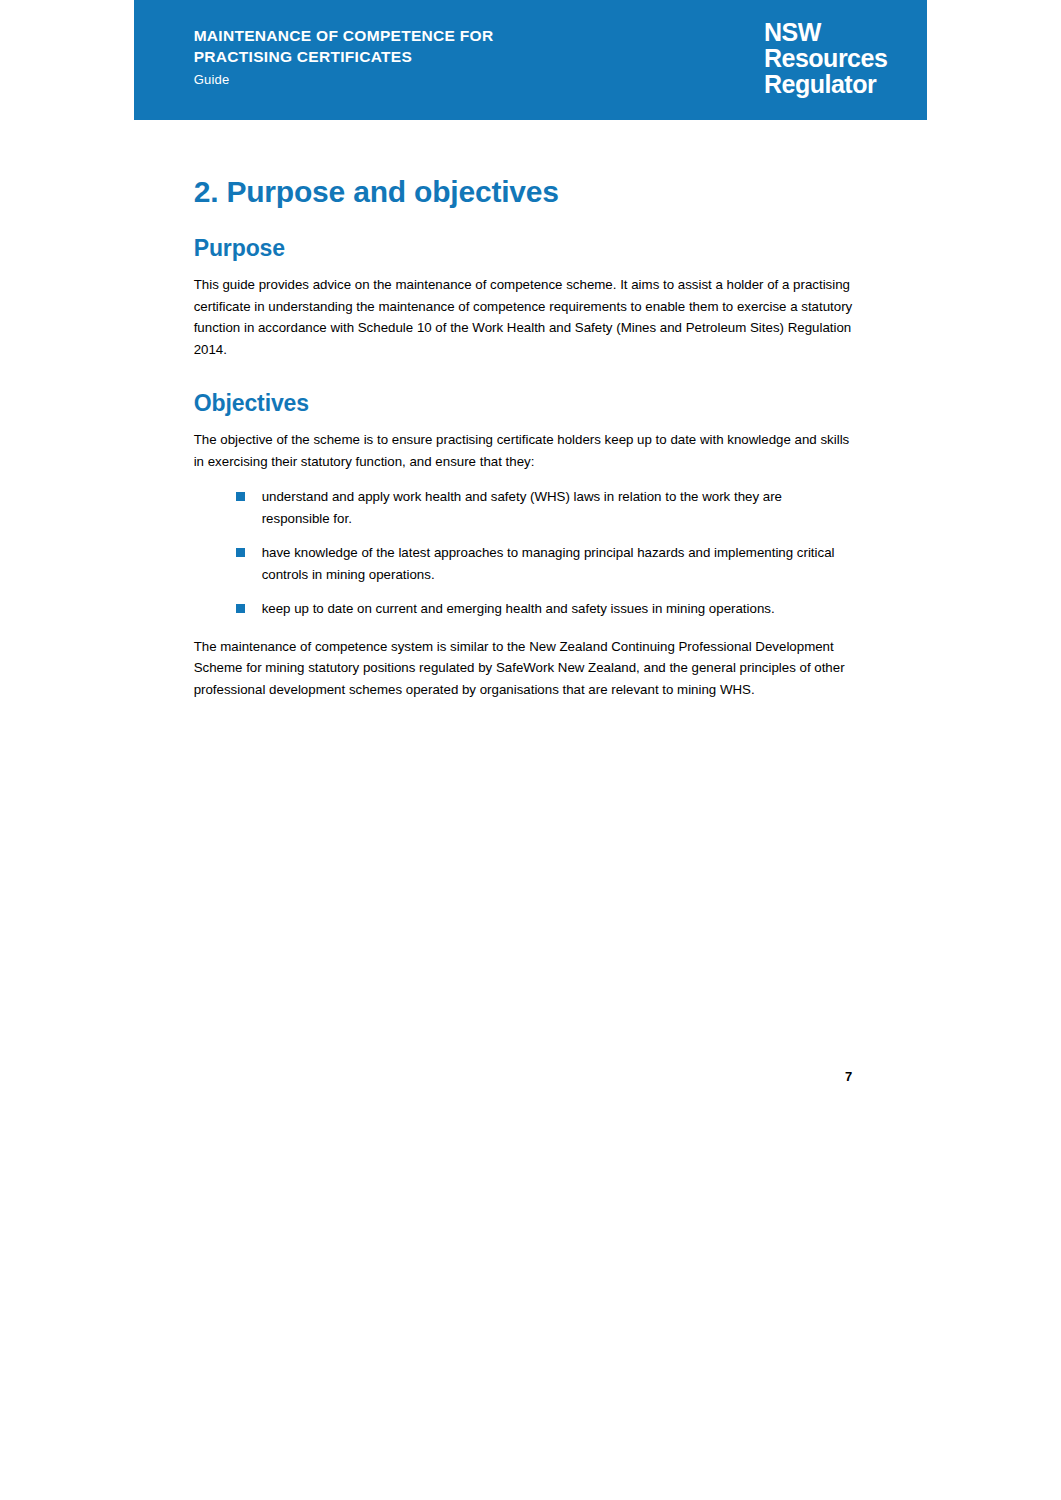Maintenance of Competence for
Practising Certificates
Guide
NSW Resources Regulator
2. Purpose and objectives
Purpose
This guide provides advice on the maintenance of competence scheme. It aims to assist a holder of a practising certificate in understanding the maintenance of competence requirements to enable them to exercise a statutory function in accordance with Schedule 10 of the Work Health and Safety (Mines and Petroleum Sites) Regulation 2014.
Objectives
The objective of the scheme is to ensure practising certificate holders keep up to date with knowledge and skills in exercising their statutory function, and ensure that they:
understand and apply work health and safety (WHS) laws in relation to the work they are responsible for.
have knowledge of the latest approaches to managing principal hazards and implementing critical controls in mining operations.
keep up to date on current and emerging health and safety issues in mining operations.
The maintenance of competence system is similar to the New Zealand Continuing Professional Development Scheme for mining statutory positions regulated by SafeWork New Zealand, and the general principles of other professional development schemes operated by organisations that are relevant to mining WHS.
7